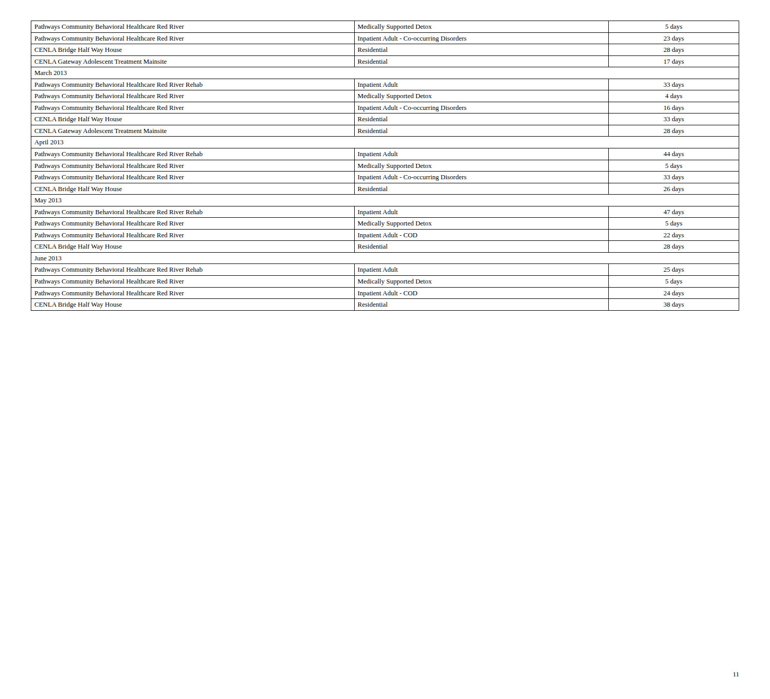| Pathways Community Behavioral Healthcare Red River | Medically Supported Detox | 5 days |
| Pathways Community Behavioral Healthcare Red River | Inpatient Adult - Co-occurring Disorders | 23 days |
| CENLA Bridge Half Way House | Residential | 28 days |
| CENLA Gateway Adolescent Treatment Mainsite | Residential | 17 days |
| March 2013 |
| Pathways Community Behavioral Healthcare Red River Rehab | Inpatient Adult | 33 days |
| Pathways Community Behavioral Healthcare Red River | Medically Supported Detox | 4 days |
| Pathways Community Behavioral Healthcare Red River | Inpatient Adult - Co-occurring Disorders | 16 days |
| CENLA Bridge Half Way House | Residential | 33 days |
| CENLA Gateway Adolescent Treatment Mainsite | Residential | 28 days |
| April 2013 |
| Pathways Community Behavioral Healthcare Red River Rehab | Inpatient Adult | 44 days |
| Pathways Community Behavioral Healthcare Red River | Medically Supported Detox | 5 days |
| Pathways Community Behavioral Healthcare Red River | Inpatient Adult - Co-occurring Disorders | 33 days |
| CENLA Bridge Half Way House | Residential | 26 days |
| May 2013 |
| Pathways Community Behavioral Healthcare Red River Rehab | Inpatient Adult | 47 days |
| Pathways Community Behavioral Healthcare Red River | Medically Supported Detox | 5 days |
| Pathways Community Behavioral Healthcare Red River | Inpatient Adult - COD | 22 days |
| CENLA Bridge Half Way House | Residential | 28 days |
| June 2013 |
| Pathways Community Behavioral Healthcare Red River Rehab | Inpatient Adult | 25 days |
| Pathways Community Behavioral Healthcare Red River | Medically Supported Detox | 5 days |
| Pathways Community Behavioral Healthcare Red River | Inpatient Adult - COD | 24 days |
| CENLA Bridge Half Way House | Residential | 38 days |
11